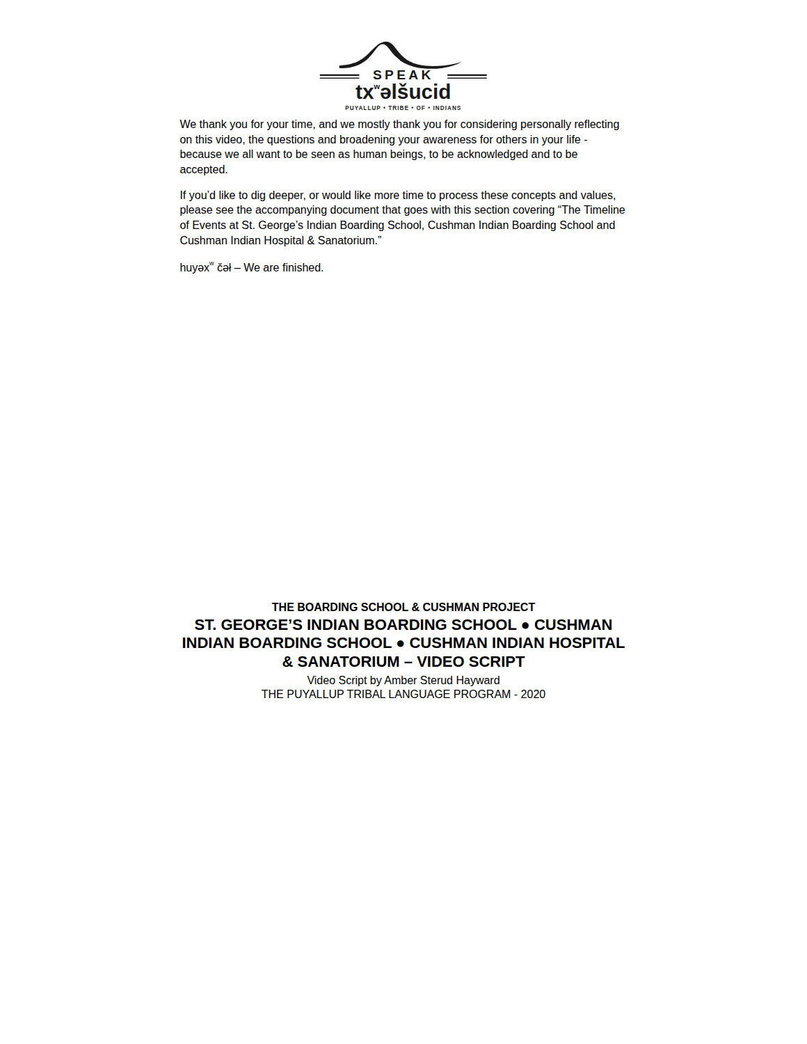SPEAK txʷəlšucid PUYALLUP • TRIBE • OF • INDIANS
We thank you for your time, and we mostly thank you for considering personally reflecting on this video, the questions and broadening your awareness for others in your life - because we all want to be seen as human beings, to be acknowledged and to be accepted.
If you’d like to dig deeper, or would like more time to process these concepts and values, please see the accompanying document that goes with this section covering “The Timeline of Events at St. George’s Indian Boarding School, Cushman Indian Boarding School and Cushman Indian Hospital & Sanatorium.”
huyəxʷ čəł – We are finished.
THE BOARDING SCHOOL & CUSHMAN PROJECT
ST. GEORGE’S INDIAN BOARDING SCHOOL ● CUSHMAN INDIAN BOARDING SCHOOL ● CUSHMAN INDIAN HOSPITAL & SANATORIUM – VIDEO SCRIPT
Video Script by Amber Sterud Hayward
THE PUYALLUP TRIBAL LANGUAGE PROGRAM - 2020